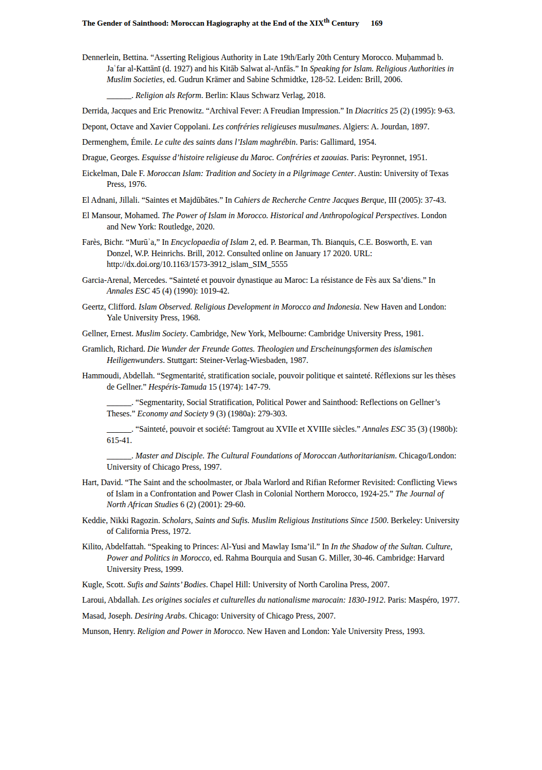The Gender of Sainthood: Moroccan Hagiography at the End of the XIXth Century169
Dennerlein, Bettina. “Asserting Religious Authority in Late 19th/Early 20th Century Morocco. Muḥammad b. Jaʿfar al-Kattānī (d. 1927) and his Kitāb Salwat al-Anfās.” In Speaking for Islam. Religious Authorities in Muslim Societies, ed. Gudrun Krämer and Sabine Schmidtke, 128-52. Leiden: Brill, 2006.
______. Religion als Reform. Berlin: Klaus Schwarz Verlag, 2018.
Derrida, Jacques and Eric Prenowitz. “Archival Fever: A Freudian Impression.” In Diacritics 25 (2) (1995): 9-63.
Depont, Octave and Xavier Coppolani. Les confréries religieuses musulmanes. Algiers: A. Jourdan, 1897.
Dermenghem, Émile. Le culte des saints dans l’Islam maghrébin. Paris: Gallimard, 1954.
Drague, Georges. Esquisse d’histoire religieuse du Maroc. Confréries et zaouias. Paris: Peyronnet, 1951.
Eickelman, Dale F. Moroccan Islam: Tradition and Society in a Pilgrimage Center. Austin: University of Texas Press, 1976.
El Adnani, Jillali. “Saintes et Majdūbātes.” In Cahiers de Recherche Centre Jacques Berque, III (2005): 37-43.
El Mansour, Mohamed. The Power of Islam in Morocco. Historical and Anthropological Perspectives. London and New York: Routledge, 2020.
Farès, Bichr. “Murūʾa,” In Encyclopaedia of Islam 2, ed. P. Bearman, Th. Bianquis, C.E. Bosworth, E. van Donzel, W.P. Heinrichs. Brill, 2012. Consulted online on January 17 2020. URL: http://dx.doi.org/10.1163/1573-3912_islam_SIM_5555
Garcia-Arenal, Mercedes. “Sainteté et pouvoir dynastique au Maroc: La résistance de Fès aux Sa’diens.” In Annales ESC 45 (4) (1990): 1019-42.
Geertz, Clifford. Islam Observed. Religious Development in Morocco and Indonesia. New Haven and London: Yale University Press, 1968.
Gellner, Ernest. Muslim Society. Cambridge, New York, Melbourne: Cambridge University Press, 1981.
Gramlich, Richard. Die Wunder der Freunde Gottes. Theologien und Erscheinungsformen des islamischen Heiligenwunders. Stuttgart: Steiner-Verlag-Wiesbaden, 1987.
Hammoudi, Abdellah. “Segmentarité, stratification sociale, pouvoir politique et sainteté. Réflexions sur les thèses de Gellner.” Hespéris-Tamuda 15 (1974): 147-79.
______. “Segmentarity, Social Stratification, Political Power and Sainthood: Reflections on Gellner’s Theses.” Economy and Society 9 (3) (1980a): 279-303.
______. “Sainteté, pouvoir et société: Tamgrout au XVIIe et XVIIIe siècles.” Annales ESC 35 (3) (1980b): 615-41.
______. Master and Disciple. The Cultural Foundations of Moroccan Authoritarianism. Chicago/London: University of Chicago Press, 1997.
Hart, David. “The Saint and the schoolmaster, or Jbala Warlord and Rifian Reformer Revisited: Conflicting Views of Islam in a Confrontation and Power Clash in Colonial Northern Morocco, 1924-25.” The Journal of North African Studies 6 (2) (2001): 29-60.
Keddie, Nikki Ragozin. Scholars, Saints and Sufis. Muslim Religious Institutions Since 1500. Berkeley: University of California Press, 1972.
Kilito, Abdelfattah. “Speaking to Princes: Al-Yusi and Mawlay Isma’il.” In In the Shadow of the Sultan. Culture, Power and Politics in Morocco, ed. Rahma Bourquia and Susan G. Miller, 30-46. Cambridge: Harvard University Press, 1999.
Kugle, Scott. Sufis and Saints’ Bodies. Chapel Hill: University of North Carolina Press, 2007.
Laroui, Abdallah. Les origines sociales et culturelles du nationalisme marocain: 1830-1912. Paris: Maspéro, 1977.
Masad, Joseph. Desiring Arabs. Chicago: University of Chicago Press, 2007.
Munson, Henry. Religion and Power in Morocco. New Haven and London: Yale University Press, 1993.